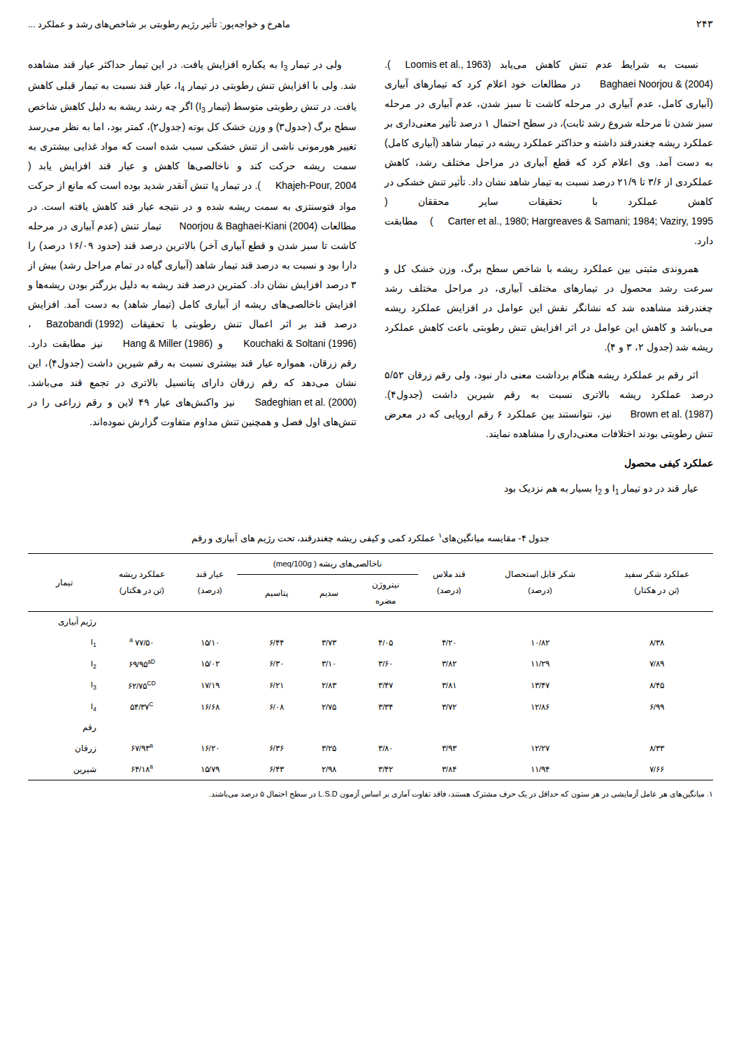۲۴۳
ماهرخ و خواجه‌پور: تأثیر رژیم رطوبتی بر شاخص‌های رشد و عملکرد ...
نسبت به شرایط عدم تنش کاهش می‌یابد (Loomis et al., 1963). Baghaei Noorjou & (2004) در مطالعات خود اعلام کرد که تیمارهای آبیاری (آبیاری کامل، عدم آبیاری در مرحله کاشت تا سبز شدن، عدم آبیاری در مرحله سبز شدن تا مرحله شروع رشد ثابت)، در سطح احتمال ۱ درصد تأثیر معنی‌داری بر عملکرد ریشه چغندرقند داشته و حداکثر عملکرد ریشه در تیمار شاهد (آبیاری کامل) به دست آمد. وی اعلام کرد که قطع آبیاری در مراحل مختلف رشد، کاهش عملکردی از ۳/۶ تا ۲۱/۹ درصد نسبت به تیمار شاهد نشان داد. تأثیر تنش خشکی در کاهش عملکرد با تحقیقات سایر محققان (Carter et al., 1980; Hargreaves & Samani; 1984; Vaziry, 1995) مطابقت دارد.
همروندی مثبتی بین عملکرد ریشه با شاخص سطح برگ، وزن خشک کل و سرعت رشد محصول در تیمارهای مختلف آبیاری، در مراحل مختلف رشد چغندرقند مشاهده شد که نشانگر نقش این عوامل در افزایش عملکرد ریشه می‌باشد و کاهش این عوامل در اثر افزایش تنش رطوبتی باعث کاهش عملکرد ریشه شد (جدول ۲، ۳ و ۴).
اثر رقم بر عملکرد ریشه هنگام برداشت معنی دار نبود، ولی رقم زرقان ۵/۵۲ درصد عملکرد ریشه بالاتری نسبت به رقم شیرین داشت (جدول۴). Brown et al. (1987) نیز، نتوانستند بین عملکرد ۶ رقم اروپایی که در معرض تنش رطوبتی بودند اختلافات معنی‌داری را مشاهده نمایند.
عملکرد کیفی محصول
عیار قند در دو تیمار I1 و I2 بسیار به هم نزدیک بود
ولی در تیمار I3 به یکباره افزایش یافت. در این تیمار حداکثر عیار قند مشاهده شد. ولی با افزایش تنش رطوبتی در تیمار I4، عیار قند نسبت به تیمار قبلی کاهش یافت. در تنش رطوبتی متوسط (تیمار I3) اگر چه رشد ریشه به دلیل کاهش شاخص سطح برگ (جدول۳) و وزن خشک کل بوته (جدول۲)، کمتر بود، اما به نظر می‌رسد تغییر هورمونی ناشی از تنش خشکی سبب شده است که مواد غذایی بیشتری به سمت ریشه حرکت کند و ناخالصی‌ها کاهش و عیار قند افزایش یابد (Khajeh-Pour, 2004). در تیمار I4 تنش آنقدر شدید بوده است که مانع از حرکت مواد فتوسنتزی به سمت ریشه شده و در نتیجه عیار قند کاهش یافته است. در مطالعات Noorjou & Baghaei-Kiani (2004) تیمار تنش (عدم آبیاری در مرحله کاشت تا سبز شدن و قطع آبیاری آخر) بالاترین درصد قند (حدود ۱۶/۰۹ درصد) را دارا بود و نسبت به درصد قند تیمار شاهد (آبیاری گیاه در تمام مراحل رشد) بیش از ۳ درصد افزایش نشان داد. کمترین درصد قند ریشه به دلیل بزرگتر بودن ریشه‌ها و افزایش ناخالصی‌های ریشه از آبیاری کامل (تیمار شاهد) به دست آمد. افزایش درصد قند بر اثر اعمال تنش رطوبتی با تحقیقات Bazobandi (1992)، Kouchaki & Soltani (1996) و Hang & Miller (1986) نیز مطابقت دارد. رقم زرقان، همواره عیار قند بیشتری نسبت به رقم شیرین داشت (جدول۴)، این نشان می‌دهد که رقم زرقان دارای پتانسیل بالاتری در تجمع قند می‌باشد. Sadeghian et al. (2000) نیز واکنش‌های عیار ۴۹ لاین و رقم زراعی را در تنش‌های اول فصل و همچنین تنش مداوم متفاوت گزارش نموده‌اند.
جدول ۴- مقایسه میانگین‌های۱ عملکرد کمی و کیفی ریشه چغندرقند، تحت رژیم های آبیاری و رقم
| عملکرد شکر سفید (تن در هکتار) | شکر قابل استحصال (درصد) | قند ملاس (درصد) | ناخالصی‌های ریشه ( meq/100g ) | عیار قند (درصد) | عملکرد ریشه (تن در هکتار) | تیمار |
| --- | --- | --- | --- | --- | --- | --- |
| نیتروژن مضره | سدیم | پتاسیم | |
| | رژیم آبیاری |
| ۸/۳۸ | ۱۰/۸۲ | ۴/۲۰ | ۴/۰۵ | ۳/۷۳ | ۶/۴۴ | | ۱۵/۱۰ | ۷۷/۵۰ a | I 1 |
| ۷/۸۹ | ۱۱/۲۹ | ۳/۸۲ | ۳/۶۰ | ۳/۱۰ | ۶/۳۰ | | ۱۵/۰۲ | ۶۹/۹۵ aD | I 2 |
| ۸/۴۵ | ۱۳/۴۷ | ۳/۸۱ | ۳/۴۷ | ۲/۸۳ | ۶/۲۱ | | ۱۷/۱۹ | ۶۲/۷۵ CD | I 3 |
| ۶/۹۹ | ۱۲/۸۶ | ۳/۷۲ | ۳/۳۴ | ۲/۷۵ | ۶/۰۸ | | ۱۶/۶۸ | ۵۴/۳۷ C | I 4 |
| | رقم |
| ۸/۳۳ | ۱۲/۲۷ | ۳/۹۳ | ۳/۸۰ | ۳/۲۵ | ۶/۳۶ | | ۱۶/۲۰ | ۶۷/۹۳ a | زرقان |
| ۷/۶۶ | ۱۱/۹۴ | ۳/۸۴ | ۳/۴۲ | ۲/۹۸ | ۶/۴۳ | | ۱۵/۷۹ | ۶۴/۱۸ a | شیرین |
۱. میانگین‌های هر عامل آزمایشی در هر ستون که حداقل در یک حرف مشترک هستند، فاقد تفاوت آماری بر اساس آزمون L.S.D در سطح احتمال ۵ درصد می‌باشند.